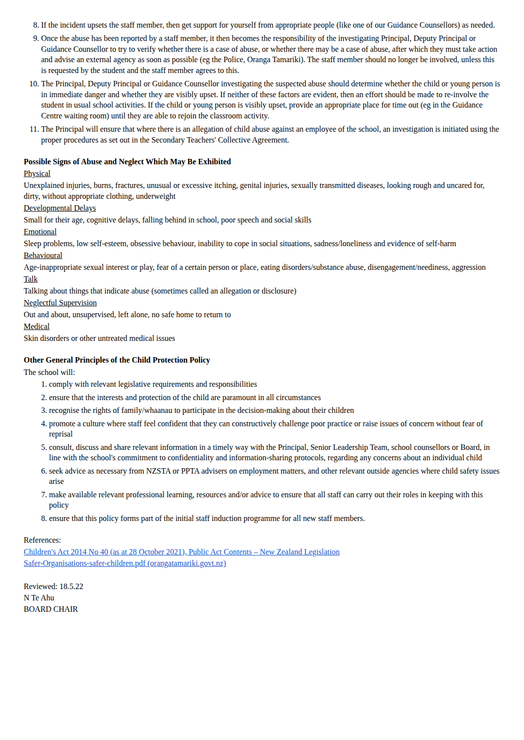If the incident upsets the staff member, then get support for yourself from appropriate people (like one of our Guidance Counsellors) as needed.
Once the abuse has been reported by a staff member, it then becomes the responsibility of the investigating Principal, Deputy Principal or Guidance Counsellor to try to verify whether there is a case of abuse, or whether there may be a case of abuse, after which they must take action and advise an external agency as soon as possible (eg the Police, Oranga Tamariki). The staff member should no longer be involved, unless this is requested by the student and the staff member agrees to this.
The Principal, Deputy Principal or Guidance Counsellor investigating the suspected abuse should determine whether the child or young person is in immediate danger and whether they are visibly upset. If neither of these factors are evident, then an effort should be made to re-involve the student in usual school activities. If the child or young person is visibly upset, provide an appropriate place for time out (eg in the Guidance Centre waiting room) until they are able to rejoin the classroom activity.
The Principal will ensure that where there is an allegation of child abuse against an employee of the school, an investigation is initiated using the proper procedures as set out in the Secondary Teachers' Collective Agreement.
Possible Signs of Abuse and Neglect Which May Be Exhibited
Physical
Unexplained injuries, burns, fractures, unusual or excessive itching, genital injuries, sexually transmitted diseases, looking rough and uncared for, dirty, without appropriate clothing, underweight
Developmental Delays
Small for their age, cognitive delays, falling behind in school, poor speech and social skills
Emotional
Sleep problems, low self-esteem, obsessive behaviour, inability to cope in social situations, sadness/loneliness and evidence of self-harm
Behavioural
Age-inappropriate sexual interest or play, fear of a certain person or place, eating disorders/substance abuse, disengagement/neediness, aggression
Talk
Talking about things that indicate abuse (sometimes called an allegation or disclosure)
Neglectful Supervision
Out and about, unsupervised, left alone, no safe home to return to
Medical
Skin disorders or other untreated medical issues
Other General Principles of the Child Protection Policy
The school will:
comply with relevant legislative requirements and responsibilities
ensure that the interests and protection of the child are paramount in all circumstances
recognise the rights of family/whaanau to participate in the decision-making about their children
promote a culture where staff feel confident that they can constructively challenge poor practice or raise issues of concern without fear of reprisal
consult, discuss and share relevant information in a timely way with the Principal, Senior Leadership Team, school counsellors or Board, in line with the school's commitment to confidentiality and information-sharing protocols, regarding any concerns about an individual child
seek advice as necessary from NZSTA or PPTA advisers on employment matters, and other relevant outside agencies where child safety issues arise
make available relevant professional learning, resources and/or advice to ensure that all staff can carry out their roles in keeping with this policy
ensure that this policy forms part of the initial staff induction programme for all new staff members.
References:
Children's Act 2014 No 40 (as at 28 October 2021), Public Act Contents – New Zealand Legislation
Safer-Organisations-safer-children.pdf (orangatamariki.govt.nz)
Reviewed: 18.5.22
N Te Ahu
BOARD CHAIR